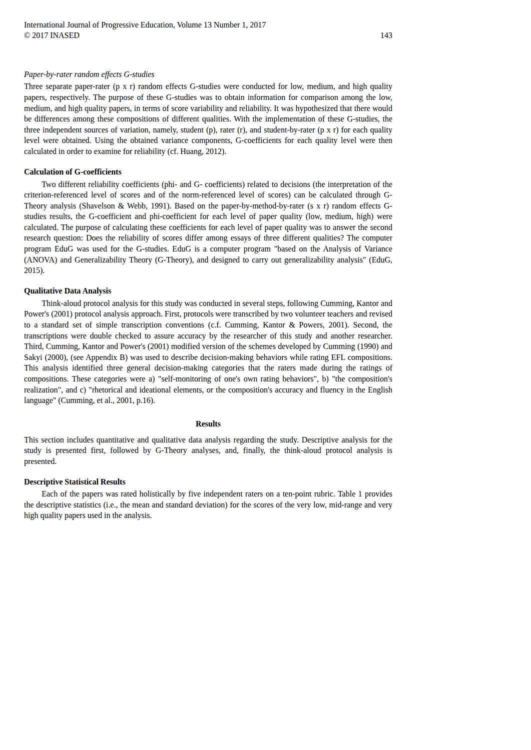International Journal of Progressive Education, Volume 13 Number 1, 2017
© 2017 INASED
143
Paper-by-rater random effects G-studies
Three separate paper-rater (p x r) random effects G-studies were conducted for low, medium, and high quality papers, respectively. The purpose of these G-studies was to obtain information for comparison among the low, medium, and high quality papers, in terms of score variability and reliability. It was hypothesized that there would be differences among these compositions of different qualities. With the implementation of these G-studies, the three independent sources of variation, namely, student (p), rater (r), and student-by-rater (p x r) for each quality level were obtained. Using the obtained variance components, G-coefficients for each quality level were then calculated in order to examine for reliability (cf. Huang, 2012).
Calculation of G-coefficients
Two different reliability coefficients (phi- and G- coefficients) related to decisions (the interpretation of the criterion-referenced level of scores and of the norm-referenced level of scores) can be calculated through G-Theory analysis (Shavelson & Webb, 1991). Based on the paper-by-method-by-rater (s x r) random effects G-studies results, the G-coefficient and phi-coefficient for each level of paper quality (low, medium, high) were calculated. The purpose of calculating these coefficients for each level of paper quality was to answer the second research question: Does the reliability of scores differ among essays of three different qualities? The computer program EduG was used for the G-studies. EduG is a computer program "based on the Analysis of Variance (ANOVA) and Generalizability Theory (G-Theory), and designed to carry out generalizability analysis" (EduG, 2015).
Qualitative Data Analysis
Think-aloud protocol analysis for this study was conducted in several steps, following Cumming, Kantor and Power's (2001) protocol analysis approach. First, protocols were transcribed by two volunteer teachers and revised to a standard set of simple transcription conventions (c.f. Cumming, Kantor & Powers, 2001). Second, the transcriptions were double checked to assure accuracy by the researcher of this study and another researcher. Third, Cumming, Kantor and Power's (2001) modified version of the schemes developed by Cumming (1990) and Sakyi (2000), (see Appendix B) was used to describe decision-making behaviors while rating EFL compositions. This analysis identified three general decision-making categories that the raters made during the ratings of compositions. These categories were a) "self-monitoring of one's own rating behaviors", b) "the composition's realization", and c) "rhetorical and ideational elements, or the composition's accuracy and fluency in the English language" (Cumming, et al., 2001, p.16).
Results
This section includes quantitative and qualitative data analysis regarding the study. Descriptive analysis for the study is presented first, followed by G-Theory analyses, and, finally, the think-aloud protocol analysis is presented.
Descriptive Statistical Results
Each of the papers was rated holistically by five independent raters on a ten-point rubric. Table 1 provides the descriptive statistics (i.e., the mean and standard deviation) for the scores of the very low, mid-range and very high quality papers used in the analysis.